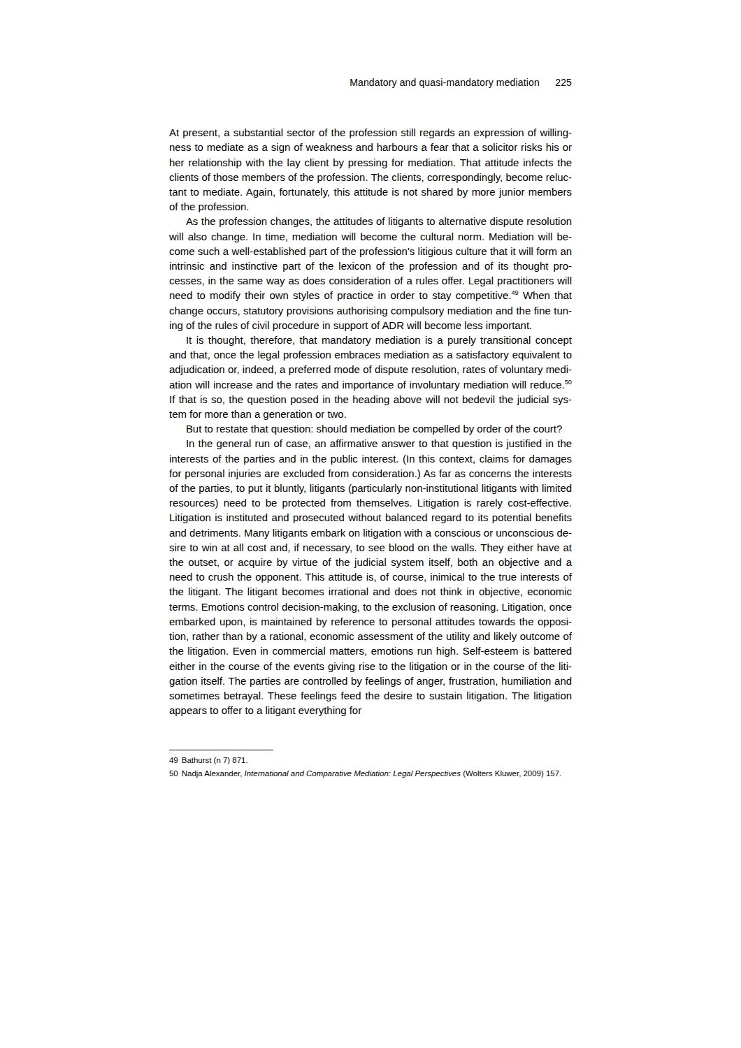Mandatory and quasi-mandatory mediation225
At present, a substantial sector of the profession still regards an expression of willingness to mediate as a sign of weakness and harbours a fear that a solicitor risks his or her relationship with the lay client by pressing for mediation. That attitude infects the clients of those members of the profession. The clients, correspondingly, become reluctant to mediate. Again, fortunately, this attitude is not shared by more junior members of the profession.
As the profession changes, the attitudes of litigants to alternative dispute resolution will also change. In time, mediation will become the cultural norm. Mediation will become such a well-established part of the profession's litigious culture that it will form an intrinsic and instinctive part of the lexicon of the profession and of its thought processes, in the same way as does consideration of a rules offer. Legal practitioners will need to modify their own styles of practice in order to stay competitive.49 When that change occurs, statutory provisions authorising compulsory mediation and the fine tuning of the rules of civil procedure in support of ADR will become less important.
It is thought, therefore, that mandatory mediation is a purely transitional concept and that, once the legal profession embraces mediation as a satisfactory equivalent to adjudication or, indeed, a preferred mode of dispute resolution, rates of voluntary mediation will increase and the rates and importance of involuntary mediation will reduce.50 If that is so, the question posed in the heading above will not bedevil the judicial system for more than a generation or two.
But to restate that question: should mediation be compelled by order of the court?
In the general run of case, an affirmative answer to that question is justified in the interests of the parties and in the public interest. (In this context, claims for damages for personal injuries are excluded from consideration.) As far as concerns the interests of the parties, to put it bluntly, litigants (particularly non-institutional litigants with limited resources) need to be protected from themselves. Litigation is rarely cost-effective. Litigation is instituted and prosecuted without balanced regard to its potential benefits and detriments. Many litigants embark on litigation with a conscious or unconscious desire to win at all cost and, if necessary, to see blood on the walls. They either have at the outset, or acquire by virtue of the judicial system itself, both an objective and a need to crush the opponent. This attitude is, of course, inimical to the true interests of the litigant. The litigant becomes irrational and does not think in objective, economic terms. Emotions control decision-making, to the exclusion of reasoning. Litigation, once embarked upon, is maintained by reference to personal attitudes towards the opposition, rather than by a rational, economic assessment of the utility and likely outcome of the litigation. Even in commercial matters, emotions run high. Self-esteem is battered either in the course of the events giving rise to the litigation or in the course of the litigation itself. The parties are controlled by feelings of anger, frustration, humiliation and sometimes betrayal. These feelings feed the desire to sustain litigation. The litigation appears to offer to a litigant everything for
49 Bathurst (n 7) 871.
50 Nadja Alexander, International and Comparative Mediation: Legal Perspectives (Wolters Kluwer, 2009) 157.